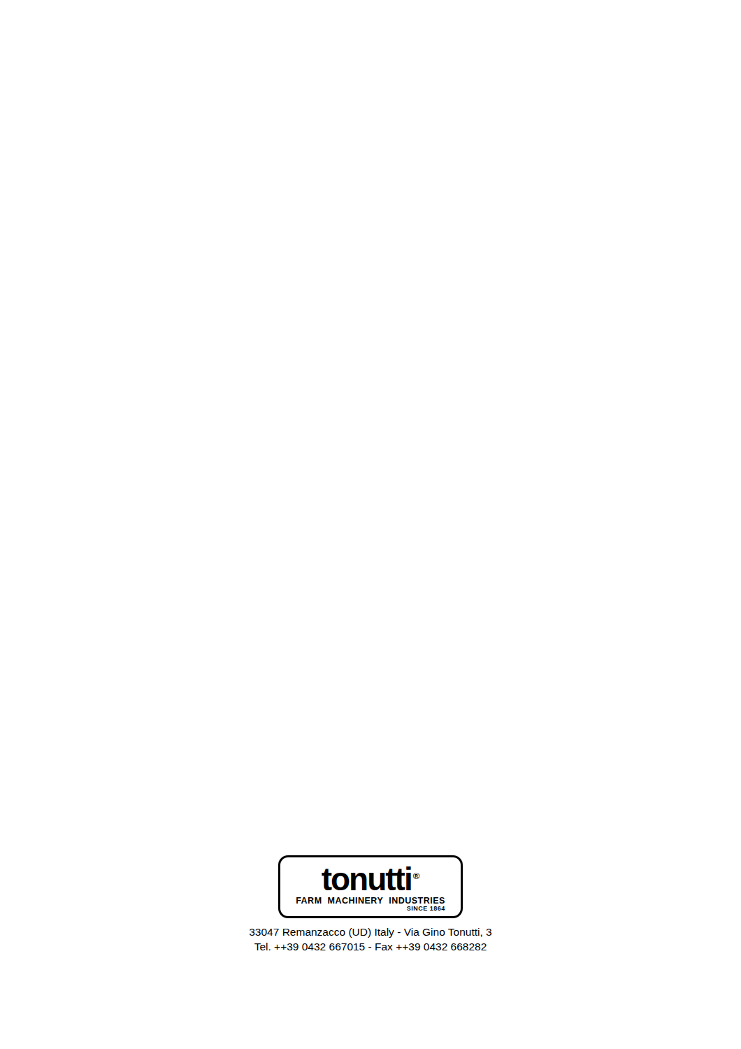tonutti®
FARM MACHINERY INDUSTRIES
SINCE 1864
33047 Remanzacco (UD) Italy - Via Gino Tonutti, 3
Tel. ++39 0432 667015 - Fax ++39 0432 668282